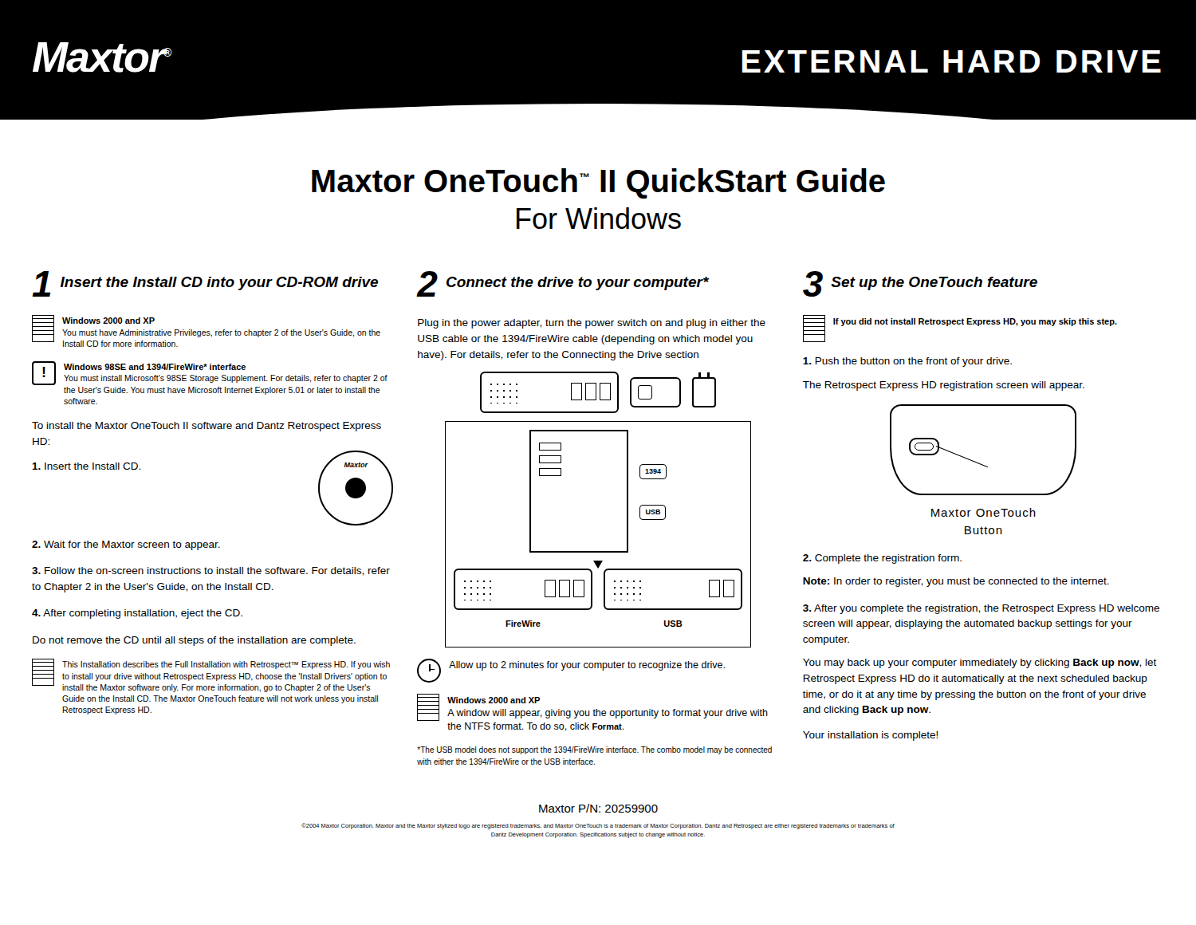Maxtor®
EXTERNAL HARD DRIVE
Maxtor OneTouch™ II QuickStart Guide
For Windows
1
Insert the Install CD into your CD-ROM drive
Windows 2000 and XP
You must have Administrative Privileges, refer to chapter 2 of the User's Guide, on the Install CD for more information.
!
Windows 98SE and 1394/FireWire* interface
You must install Microsoft's 98SE Storage Supplement. For details, refer to chapter 2 of the User's Guide. You must have Microsoft Internet Explorer 5.01 or later to install the software.
To install the Maxtor OneTouch II software and Dantz Retrospect Express HD:
1. Insert the Install CD.
Maxtor
2. Wait for the Maxtor screen to appear.
3. Follow the on-screen instructions to install the software. For details, refer to Chapter 2 in the User's Guide, on the Install CD.
4. After completing installation, eject the CD.
Do not remove the CD until all steps of the installation are complete.
This Installation describes the Full Installation with Retrospect™ Express HD. If you wish to install your drive without Retrospect Express HD, choose the 'Install Drivers' option to install the Maxtor software only. For more information, go to Chapter 2 of the User's Guide on the Install CD. The Maxtor OneTouch feature will not work unless you install Retrospect Express HD.
2
Connect the drive to your computer*
Plug in the power adapter, turn the power switch on and plug in either the USB cable or the 1394/FireWire cable (depending on which model you have). For details, refer to the Connecting the Drive section
1394
USB
FireWire
USB
Allow up to 2 minutes for your computer to recognize the drive.
Windows 2000 and XP
A window will appear, giving you the opportunity to format your drive with the NTFS format. To do so, click Format.
*The USB model does not support the 1394/FireWire interface. The combo model may be connected with either the 1394/FireWire or the USB interface.
3
Set up the OneTouch feature
If you did not install Retrospect Express HD, you may skip this step.
1. Push the button on the front of your drive.
The Retrospect Express HD registration screen will appear.
Maxtor OneTouch
Button
2. Complete the registration form.
Note: In order to register, you must be connected to the internet.
3. After you complete the registration, the Retrospect Express HD welcome screen will appear, displaying the automated backup settings for your computer.
You may back up your computer immediately by clicking Back up now, let Retrospect Express HD do it automatically at the next scheduled backup time, or do it at any time by pressing the button on the front of your drive and clicking Back up now.
Your installation is complete!
Maxtor P/N: 20259900
©2004 Maxtor Corporation. Maxtor and the Maxtor stylized logo are registered trademarks, and Maxtor OneTouch is a trademark of Maxtor Corporation. Dantz and Retrospect are either registered trademarks or trademarks of Dantz Development Corporation. Specifications subject to change without notice.